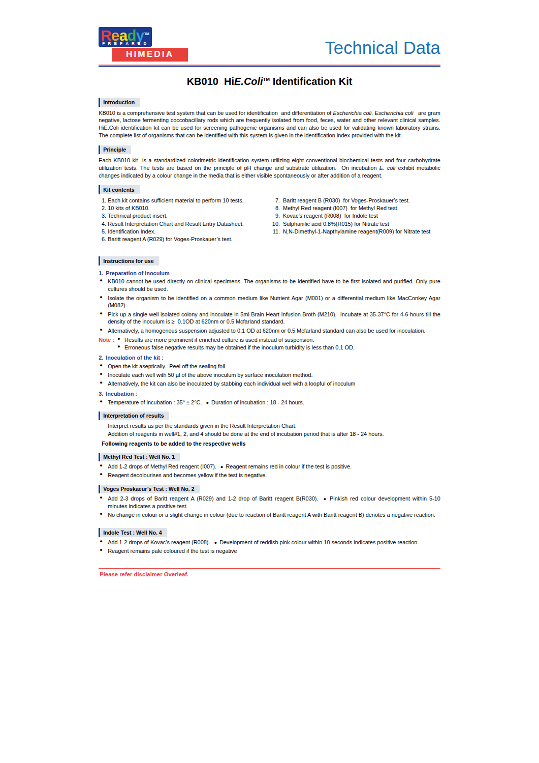ReadyTM
P R E P A R E D
HIMEDIA
Technical Data
KB010 HiE.ColiTM Identification Kit
Introduction
KB010 is a comprehensive test system that can be used for identification and differentiation of Escherichia coli. Escherichia coli are gram negative, lactose fermenting coccobacillary rods which are frequently isolated from food, feces, water and other relevant clinical samples. HiE.Coli identification kit can be used for screening pathogenic organisms and can also be used for validating known laboratory strains. The complete list of organisms that can be identified with this system is given in the identification index provided with the kit.
Principle
Each KB010 kit is a standardized colorimetric identification system utilizing eight conventional biochemical tests and four carbohydrate utilization tests. The tests are based on the principle of pH change and substrate utilization. On incubation E. coli exhibit metabolic changes indicated by a colour change in the media that is either visible spontaneously or after addition of a reagent.
Kit contents
Each kit contains sufficient material to perform 10 tests.
10 kits of KB010.
Technical product insert.
Result Interpretation Chart and Result Entry Datasheet.
Identification Index.
Baritt reagent A (R029) for Voges-Proskauer’s test.
7. Baritt reagent B (R030) for Voges-Proskauer’s test.
8. Methyl Red reagent (I007) for Methyl Red test.
9. Kovac’s reagent (R008) for Indole test
10. Sulphanilic acid 0.8%(R015) for Nitrate test
11. N,N-Dimethyl-1-Napthylamine reagent(R009) for Nitrate test
Instructions for use
1. Preparation of inoculum
KB010 cannot be used directly on clinical specimens. The organisms to be identified have to be first isolated and purified. Only pure cultures should be used.
Isolate the organism to be identified on a common medium like Nutrient Agar (M001) or a differential medium like MacConkey Agar (M082).
Pick up a single well isolated colony and inoculate in 5ml Brain Heart Infusion Broth (M210). Incubate at 35-37°C for 4-6 hours till the density of the inoculum is ≥ 0.1OD at 620nm or 0.5 Mcfarland standard.
Alternatively, a homogenous suspension adjusted to 0.1 OD at 620nm or 0.5 Mcfarland standard can also be used for inoculation.
Note :
Results are more prominent if enriched culture is used instead of suspension.
Erroneous false negative results may be obtained if the inoculum turbidity is less than 0.1 OD.
2. Inoculation of the kit :
Open the kit aseptically. Peel off the sealing foil.
Inoculate each well with 50 µl of the above inoculum by surface inoculation method.
Alternatively, the kit can also be inoculated by stabbing each individual well with a loopful of inoculum
3. Incubation :
Temperature of incubation : 35° ± 2°C. Duration of incubation : 18 - 24 hours.
Interpretation of results
Interpret results as per the standards given in the Result Interpretation Chart.
Addition of reagents in well#1, 2, and 4 should be done at the end of incubation period that is after 18 - 24 hours.
Following reagents to be added to the respective wells
Methyl Red Test : Well No. 1
Add 1-2 drops of Methyl Red reagent (I007). Reagent remains red in colour if the test is positive.
Reagent decolourises and becomes yellow if the test is negative.
Voges Proskaeur’s Test : Well No. 2
Add 2-3 drops of Baritt reagent A (R029) and 1-2 drop of Baritt reagent B(R030). Pinkish red colour development within 5-10 minutes indicates a positive test.
No change in colour or a slight change in colour (due to reaction of Baritt reagent A with Baritt reagent B) denotes a negative reaction.
Indole Test : Well No. 4
Add 1-2 drops of Kovac’s reagent (R008). Development of reddish pink colour within 10 seconds indicates positive reaction.
Reagent remains pale coloured if the test is negative
Please refer disclaimer Overleaf.